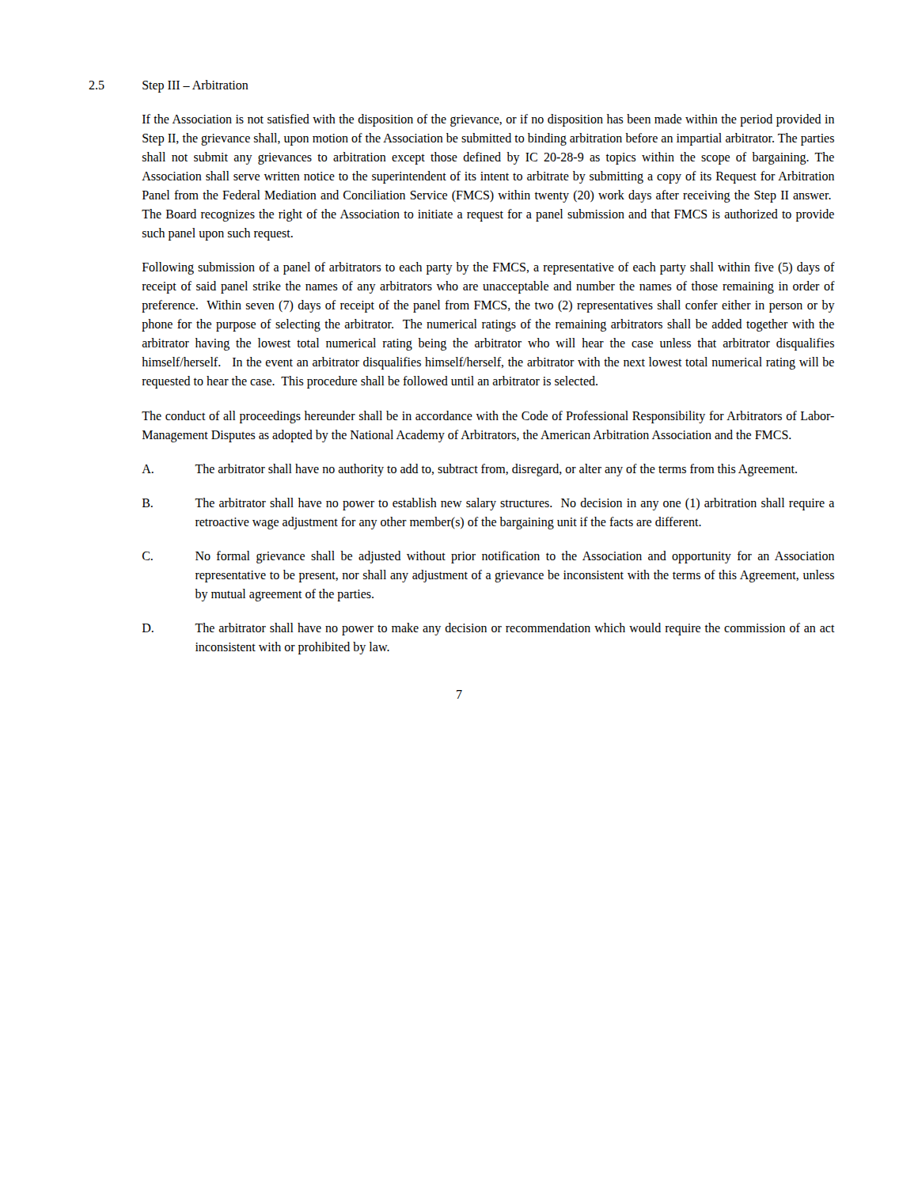2.5
Step III – Arbitration
If the Association is not satisfied with the disposition of the grievance, or if no disposition has been made within the period provided in Step II, the grievance shall, upon motion of the Association be submitted to binding arbitration before an impartial arbitrator. The parties shall not submit any grievances to arbitration except those defined by IC 20-28-9 as topics within the scope of bargaining. The Association shall serve written notice to the superintendent of its intent to arbitrate by submitting a copy of its Request for Arbitration Panel from the Federal Mediation and Conciliation Service (FMCS) within twenty (20) work days after receiving the Step II answer. The Board recognizes the right of the Association to initiate a request for a panel submission and that FMCS is authorized to provide such panel upon such request.
Following submission of a panel of arbitrators to each party by the FMCS, a representative of each party shall within five (5) days of receipt of said panel strike the names of any arbitrators who are unacceptable and number the names of those remaining in order of preference. Within seven (7) days of receipt of the panel from FMCS, the two (2) representatives shall confer either in person or by phone for the purpose of selecting the arbitrator. The numerical ratings of the remaining arbitrators shall be added together with the arbitrator having the lowest total numerical rating being the arbitrator who will hear the case unless that arbitrator disqualifies himself/herself. In the event an arbitrator disqualifies himself/herself, the arbitrator with the next lowest total numerical rating will be requested to hear the case. This procedure shall be followed until an arbitrator is selected.
The conduct of all proceedings hereunder shall be in accordance with the Code of Professional Responsibility for Arbitrators of Labor-Management Disputes as adopted by the National Academy of Arbitrators, the American Arbitration Association and the FMCS.
A.
The arbitrator shall have no authority to add to, subtract from, disregard, or alter any of the terms from this Agreement.
B.
The arbitrator shall have no power to establish new salary structures. No decision in any one (1) arbitration shall require a retroactive wage adjustment for any other member(s) of the bargaining unit if the facts are different.
C.
No formal grievance shall be adjusted without prior notification to the Association and opportunity for an Association representative to be present, nor shall any adjustment of a grievance be inconsistent with the terms of this Agreement, unless by mutual agreement of the parties.
D.
The arbitrator shall have no power to make any decision or recommendation which would require the commission of an act inconsistent with or prohibited by law.
7